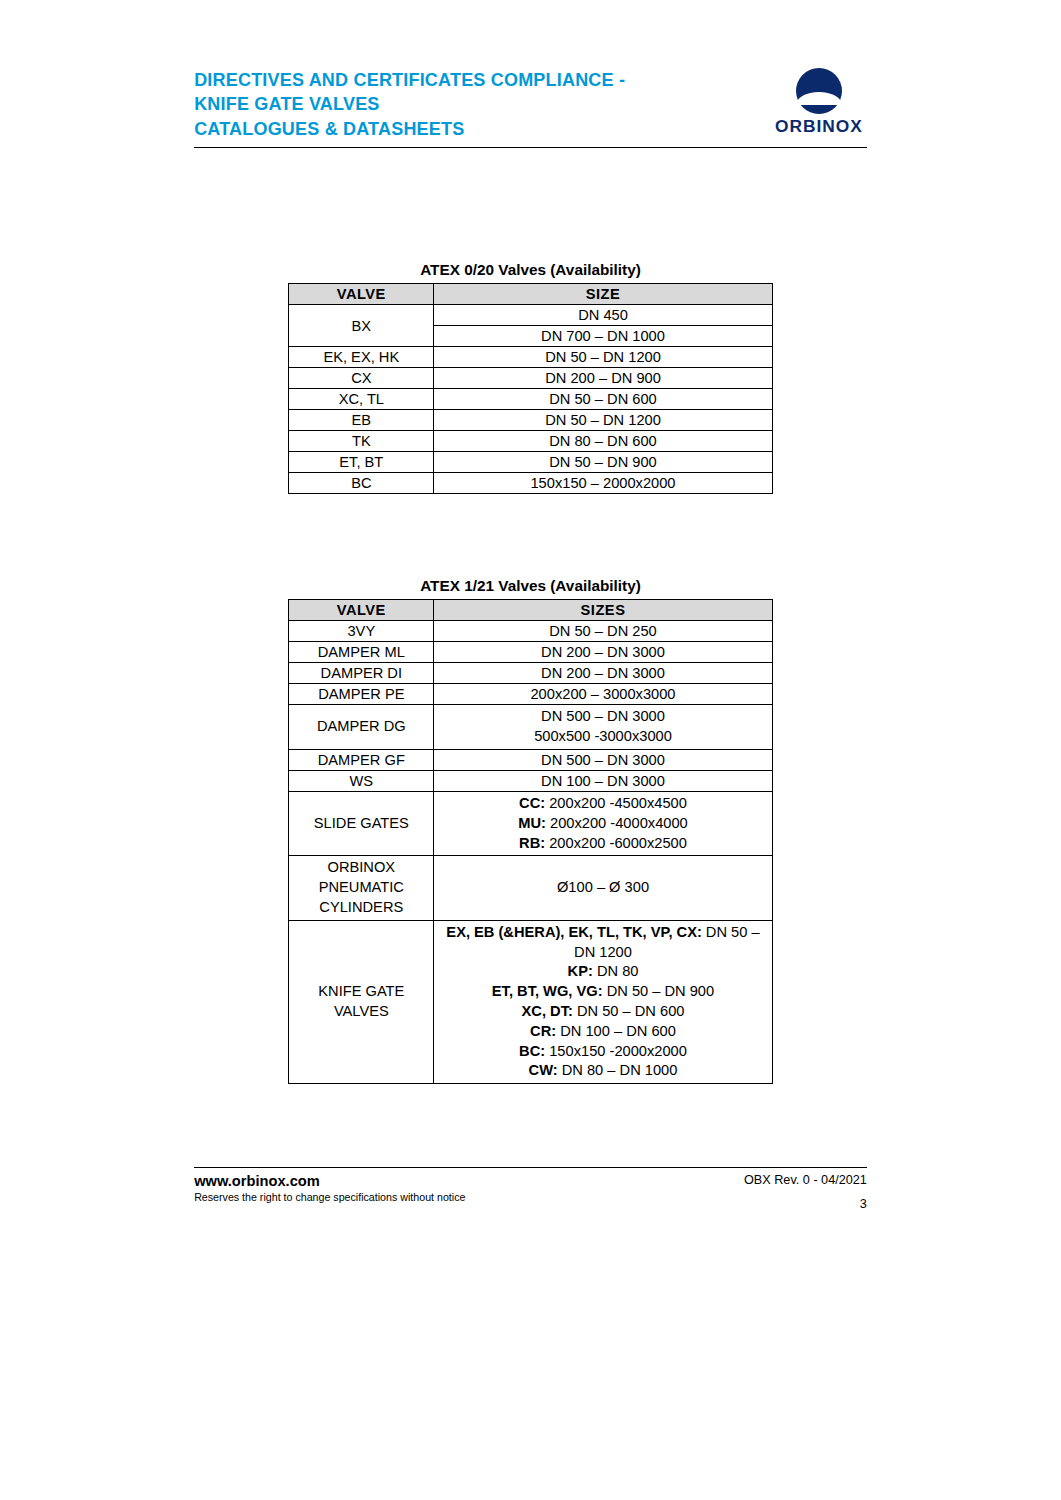Directives and Certificates Compliance - Knife Gate Valves
Catalogues & Datasheets
ORBINOX
ATEX 0/20 Valves (Availability)
| VALVE | SIZE |
| --- | --- |
| BX | DN 450 |
| DN 700 – DN 1000 |
| EK, EX, HK | DN 50 – DN 1200 |
| CX | DN 200 – DN 900 |
| XC, TL | DN 50 – DN 600 |
| EB | DN 50 – DN 1200 |
| TK | DN 80 – DN 600 |
| ET, BT | DN 50 – DN 900 |
| BC | 150x150 – 2000x2000 |
ATEX 1/21 Valves (Availability)
| VALVE | SIZES |
| --- | --- |
| 3VY | DN 50 – DN 250 |
| DAMPER ML | DN 200 – DN 3000 |
| DAMPER DI | DN 200 – DN 3000 |
| DAMPER PE | 200x200 – 3000x3000 |
| DAMPER DG | DN 500 – DN 3000 500x500 -3000x3000 |
| DAMPER GF | DN 500 – DN 3000 |
| WS | DN 100 – DN 3000 |
| SLIDE GATES | CC: 200x200 -4500x4500 MU: 200x200 -4000x4000 RB: 200x200 -6000x2500 |
| ORBINOX PNEUMATIC CYLINDERS | Ø100 – Ø 300 |
| KNIFE GATE VALVES | EX, EB (&HERA), EK, TL, TK, VP, CX: DN 50 – DN 1200 KP: DN 80 ET, BT, WG, VG: DN 50 – DN 900 XC, DT: DN 50 – DN 600 CR: DN 100 – DN 600 BC: 150x150 -2000x2000 CW: DN 80 – DN 1000 |
www.orbinox.com
Reserves the right to change specifications without notice
OBX Rev. 0 - 04/2021
3